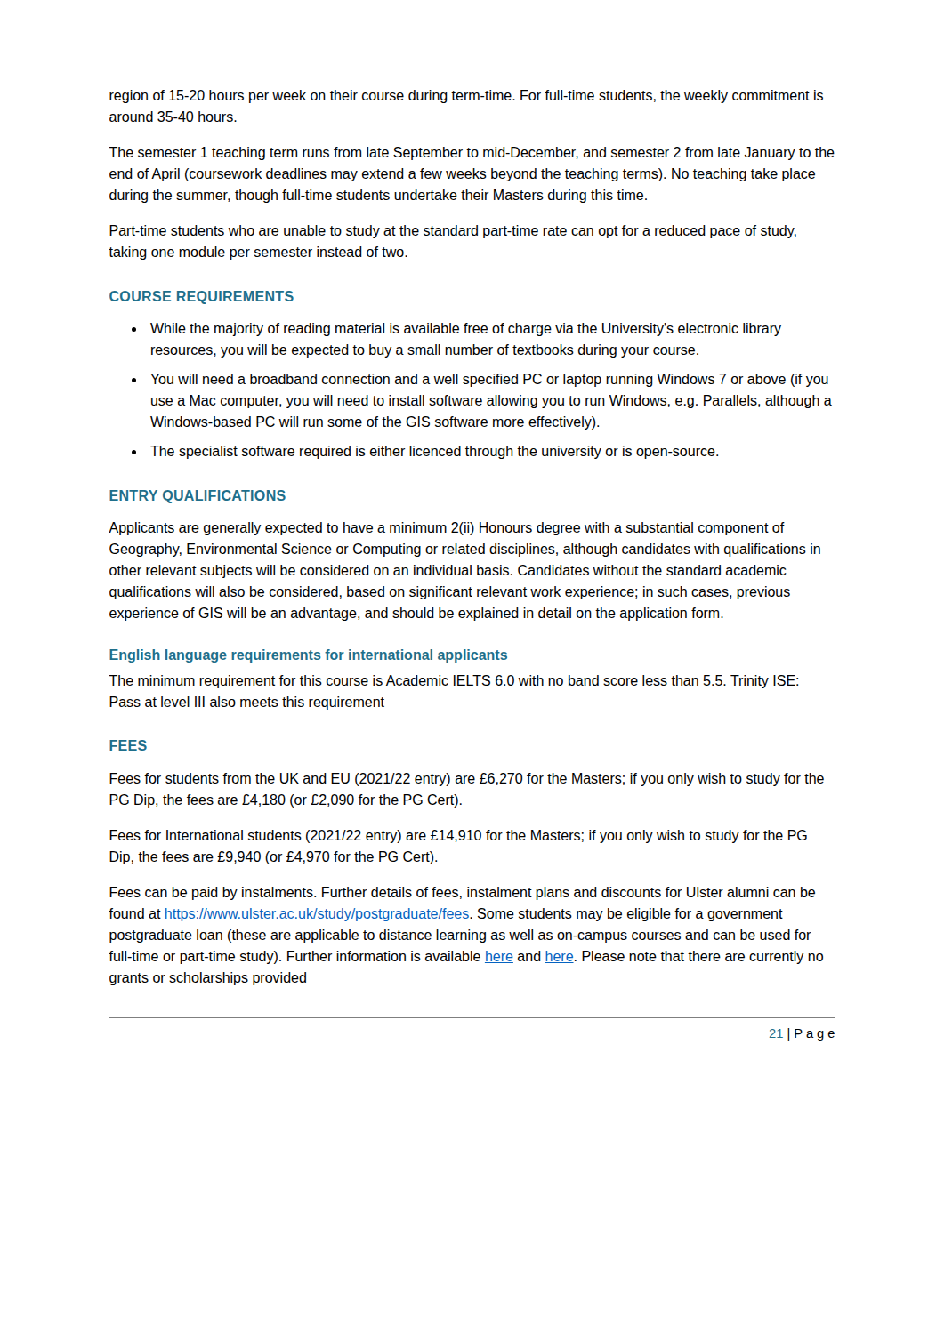region of 15-20 hours per week on their course during term-time. For full-time students, the weekly commitment is around 35-40 hours.
The semester 1 teaching term runs from late September to mid-December, and semester 2 from late January to the end of April (coursework deadlines may extend a few weeks beyond the teaching terms). No teaching take place during the summer, though full-time students undertake their Masters during this time.
Part-time students who are unable to study at the standard part-time rate can opt for a reduced pace of study, taking one module per semester instead of two.
COURSE REQUIREMENTS
While the majority of reading material is available free of charge via the University's electronic library resources, you will be expected to buy a small number of textbooks during your course.
You will need a broadband connection and a well specified PC or laptop running Windows 7 or above (if you use a Mac computer, you will need to install software allowing you to run Windows, e.g. Parallels, although a Windows-based PC will run some of the GIS software more effectively).
The specialist software required is either licenced through the university or is open-source.
ENTRY QUALIFICATIONS
Applicants are generally expected to have a minimum 2(ii) Honours degree with a substantial component of Geography, Environmental Science or Computing or related disciplines, although candidates with qualifications in other relevant subjects will be considered on an individual basis. Candidates without the standard academic qualifications will also be considered, based on significant relevant work experience; in such cases, previous experience of GIS will be an advantage, and should be explained in detail on the application form.
English language requirements for international applicants
The minimum requirement for this course is Academic IELTS 6.0 with no band score less than 5.5. Trinity ISE: Pass at level III also meets this requirement
FEES
Fees for students from the UK and EU (2021/22 entry) are £6,270 for the Masters; if you only wish to study for the PG Dip, the fees are £4,180 (or £2,090 for the PG Cert).
Fees for International students (2021/22 entry) are £14,910 for the Masters; if you only wish to study for the PG Dip, the fees are £9,940 (or £4,970 for the PG Cert).
Fees can be paid by instalments. Further details of fees, instalment plans and discounts for Ulster alumni can be found at https://www.ulster.ac.uk/study/postgraduate/fees. Some students may be eligible for a government postgraduate loan (these are applicable to distance learning as well as on-campus courses and can be used for full-time or part-time study). Further information is available here and here. Please note that there are currently no grants or scholarships provided
21 | P a g e